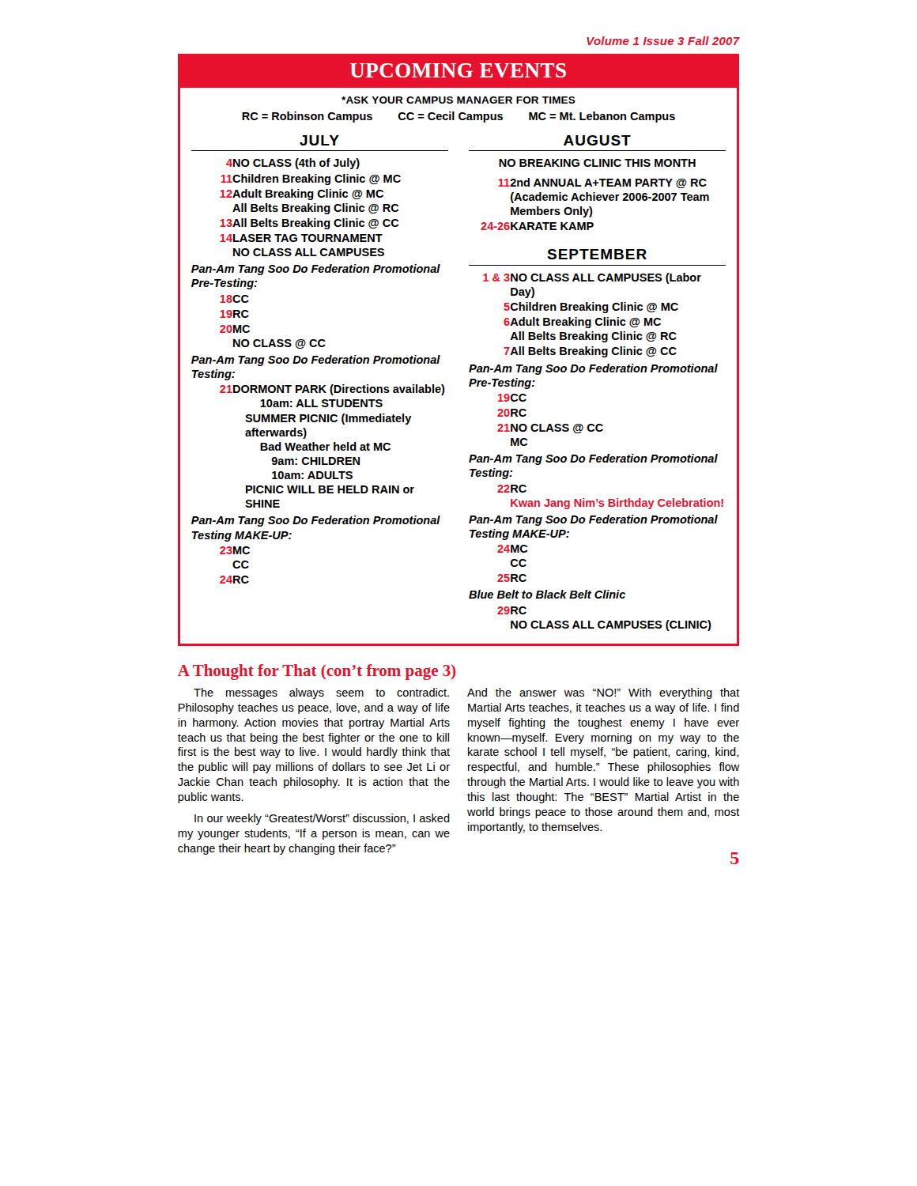Volume 1 Issue 3 Fall 2007
UPCOMING EVENTS
*ASK YOUR CAMPUS MANAGER FOR TIMES
RC = Robinson Campus CC = Cecil Campus MC = Mt. Lebanon Campus
JULY
| 4 | NO CLASS (4th of July) |
| 11 | Children Breaking Clinic @ MC |
| 12 | Adult Breaking Clinic @ MC All Belts Breaking Clinic @ RC |
| 13 | All Belts Breaking Clinic @ CC |
| 14 | LASER TAG TOURNAMENT NO CLASS ALL CAMPUSES |
Pan-Am Tang Soo Do Federation Promotional Pre-Testing:
| 18 | CC |
| 19 | RC |
| 20 | MC NO CLASS @ CC |
Pan-Am Tang Soo Do Federation Promotional Testing:
| 21 | DORMONT PARK (Directions available) 10am: ALL STUDENTS SUMMER PICNIC (Immediately afterwards) Bad Weather held at MC 9am: CHILDREN 10am: ADULTS PICNIC WILL BE HELD RAIN or SHINE |
Pan-Am Tang Soo Do Federation Promotional Testing MAKE-UP:
| 23 | MC CC |
| 24 | RC |
AUGUST
NO BREAKING CLINIC THIS MONTH
| 11 | 2nd ANNUAL A+TEAM PARTY @ RC (Academic Achiever 2006-2007 Team Members Only) |
| 24-26 | KARATE KAMP |
SEPTEMBER
| 1 & 3 | NO CLASS ALL CAMPUSES (Labor Day) |
| 5 | Children Breaking Clinic @ MC |
| 6 | Adult Breaking Clinic @ MC All Belts Breaking Clinic @ RC |
| 7 | All Belts Breaking Clinic @ CC |
Pan-Am Tang Soo Do Federation Promotional Pre-Testing:
| 19 | CC |
| 20 | RC |
| 21 | NO CLASS @ CC MC |
Pan-Am Tang Soo Do Federation Promotional Testing:
| 22 | RC Kwan Jang Nim’s Birthday Celebration! |
Pan-Am Tang Soo Do Federation Promotional Testing MAKE-UP:
| 24 | MC CC |
| 25 | RC |
Blue Belt to Black Belt Clinic
| 29 | RC NO CLASS ALL CAMPUSES (CLINIC) |
A Thought for That (con’t from page 3)
The messages always seem to contradict. Philosophy teaches us peace, love, and a way of life in harmony. Action movies that portray Martial Arts teach us that being the best fighter or the one to kill first is the best way to live. I would hardly think that the public will pay millions of dollars to see Jet Li or Jackie Chan teach philosophy. It is action that the public wants.
In our weekly “Greatest/Worst” discussion, I asked my younger students, “If a person is mean, can we change their heart by changing their face?”
And the answer was “NO!” With everything that Martial Arts teaches, it teaches us a way of life. I find myself fighting the toughest enemy I have ever known—myself. Every morning on my way to the karate school I tell myself, “be patient, caring, kind, respectful, and humble.” These philosophies flow through the Martial Arts. I would like to leave you with this last thought: The “BEST” Martial Artist in the world brings peace to those around them and, most importantly, to themselves.
5